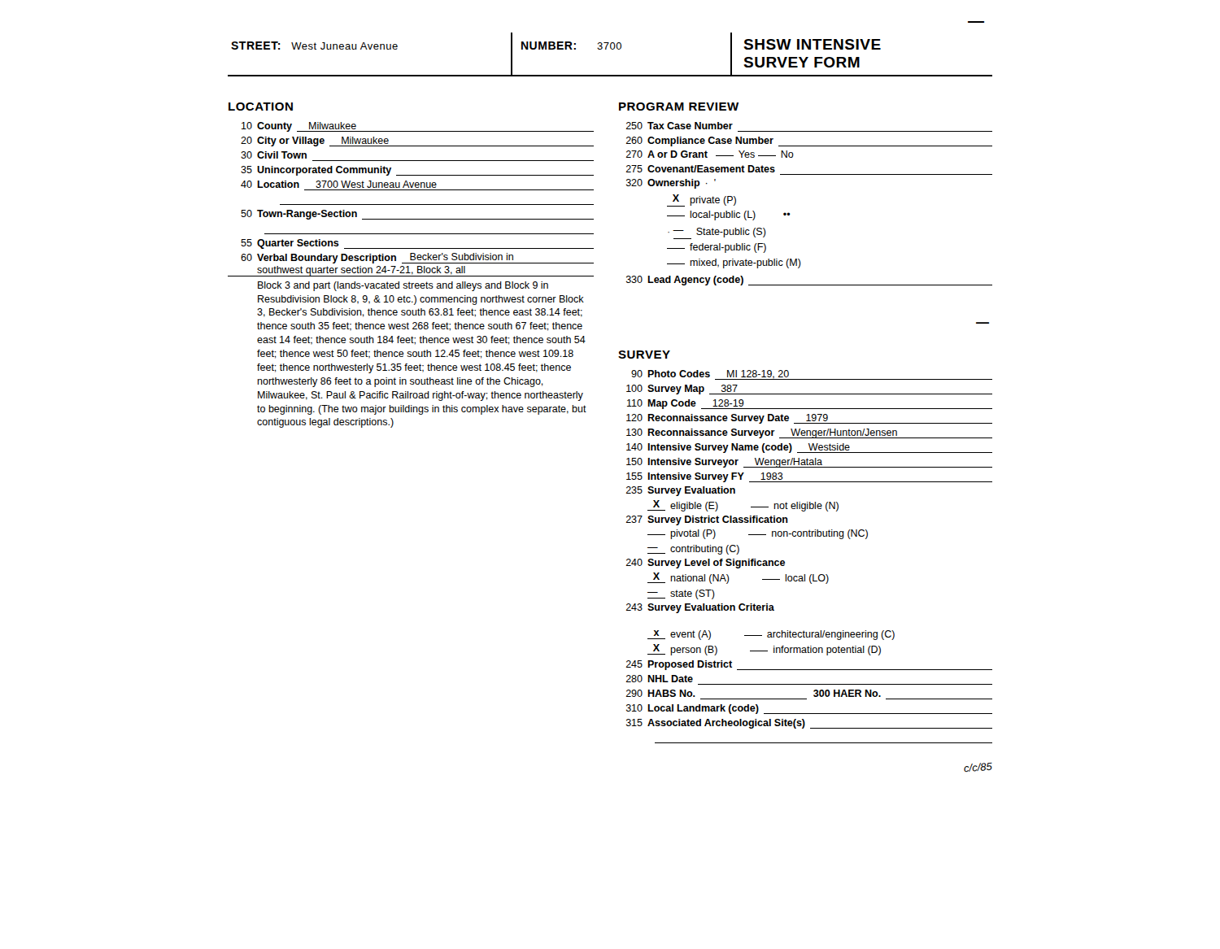—
STREET: West Juneau Avenue
NUMBER: 3700
SHSW INTENSIVE
SURVEY FORM
LOCATION
10 County Milwaukee
20 City or Village Milwaukee
30 Civil Town
35 Unincorporated Community
40 Location 3700 West Juneau Avenue
50 Town-Range-Section
55 Quarter Sections
60 Verbal Boundary Description Becker's Subdivision in
southwest quarter section 24-7-21, Block 3, all
Block 3 and part (lands-vacated streets and alleys and Block 9 in Resubdivision Block 8, 9, & 10 etc.) commencing northwest corner Block 3, Becker's Subdivision, thence south 63.81 feet; thence east 38.14 feet; thence south 35 feet; thence west 268 feet; thence south 67 feet; thence east 14 feet; thence south 184 feet; thence west 30 feet; thence south 54 feet; thence west 50 feet; thence south 12.45 feet; thence west 109.18 feet; thence northwesterly 51.35 feet; thence west 108.45 feet; thence northwesterly 86 feet to a point in southeast line of the Chicago, Milwaukee, St. Paul & Pacific Railroad right-of-way; thence northeasterly to beginning. (The two major buildings in this complex have separate, but contiguous legal descriptions.)
PROGRAM REVIEW
250 Tax Case Number
260 Compliance Case Number
270 A or D Grant Yes No
275 Covenant/Easement Dates
320 Ownership · '
Xprivate (P)
local-public (L) ••
· —State-public (S)
federal-public (F)
mixed, private-public (M)
330 Lead Agency (code)
—
SURVEY
90 Photo Codes MI 128-19, 20
100 Survey Map 387
110 Map Code 128-19
120 Reconnaissance Survey Date 1979
130 Reconnaissance Surveyor Wenger/Hunton/Jensen
140 Intensive Survey Name (code) Westside
150 Intensive Surveyor Wenger/Hatala
155 Intensive Survey FY 1983
235 Survey Evaluation
Xeligible (E) not eligible (N)
237 Survey District Classification
pivotal (P) non-contributing (NC)
—contributing (C)
240 Survey Level of Significance
Xnational (NA) local (LO)
—state (ST)
243 Survey Evaluation Criteria
xevent (A) architectural/engineering (C)
Xperson (B) information potential (D)
245 Proposed District
280 NHL Date
290 HABS No. 300 HAER No.
310 Local Landmark (code)
315 Associated Archeological Site(s)
c/c/85